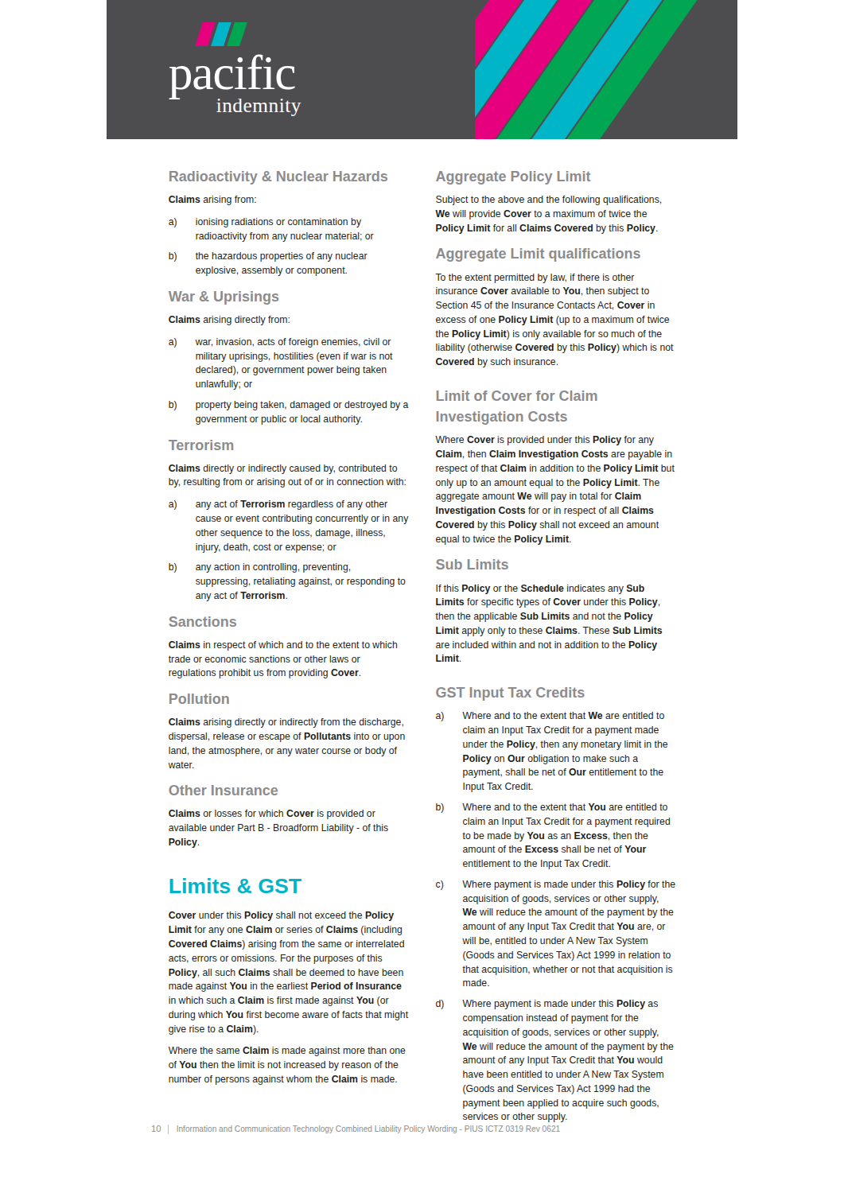pacific
indemnity
Radioactivity & Nuclear Hazards
Claims arising from:
ionising radiations or contamination by radioactivity from any nuclear material; or
the hazardous properties of any nuclear explosive, assembly or component.
War & Uprisings
Claims arising directly from:
war, invasion, acts of foreign enemies, civil or military uprisings, hostilities (even if war is not declared), or government power being taken unlawfully; or
property being taken, damaged or destroyed by a government or public or local authority.
Terrorism
Claims directly or indirectly caused by, contributed to by, resulting from or arising out of or in connection with:
any act of Terrorism regardless of any other cause or event contributing concurrently or in any other sequence to the loss, damage, illness, injury, death, cost or expense; or
any action in controlling, preventing, suppressing, retaliating against, or responding to any act of Terrorism.
Sanctions
Claims in respect of which and to the extent to which trade or economic sanctions or other laws or regulations prohibit us from providing Cover.
Pollution
Claims arising directly or indirectly from the discharge, dispersal, release or escape of Pollutants into or upon land, the atmosphere, or any water course or body of water.
Other Insurance
Claims or losses for which Cover is provided or available under Part B - Broadform Liability - of this Policy.
Limits & GST
Cover under this Policy shall not exceed the Policy Limit for any one Claim or series of Claims (including Covered Claims) arising from the same or interrelated acts, errors or omissions. For the purposes of this Policy, all such Claims shall be deemed to have been made against You in the earliest Period of Insurance in which such a Claim is first made against You (or during which You first become aware of facts that might give rise to a Claim).
Where the same Claim is made against more than one of You then the limit is not increased by reason of the number of persons against whom the Claim is made.
Aggregate Policy Limit
Subject to the above and the following qualifications, We will provide Cover to a maximum of twice the Policy Limit for all Claims Covered by this Policy.
Aggregate Limit qualifications
To the extent permitted by law, if there is other insurance Cover available to You, then subject to Section 45 of the Insurance Contacts Act, Cover in excess of one Policy Limit (up to a maximum of twice the Policy Limit) is only available for so much of the liability (otherwise Covered by this Policy) which is not Covered by such insurance.
Limit of Cover for Claim Investigation Costs
Where Cover is provided under this Policy for any Claim, then Claim Investigation Costs are payable in respect of that Claim in addition to the Policy Limit but only up to an amount equal to the Policy Limit. The aggregate amount We will pay in total for Claim Investigation Costs for or in respect of all Claims Covered by this Policy shall not exceed an amount equal to twice the Policy Limit.
Sub Limits
If this Policy or the Schedule indicates any Sub Limits for specific types of Cover under this Policy, then the applicable Sub Limits and not the Policy Limit apply only to these Claims. These Sub Limits are included within and not in addition to the Policy Limit.
GST Input Tax Credits
Where and to the extent that We are entitled to claim an Input Tax Credit for a payment made under the Policy, then any monetary limit in the Policy on Our obligation to make such a payment, shall be net of Our entitlement to the Input Tax Credit.
Where and to the extent that You are entitled to claim an Input Tax Credit for a payment required to be made by You as an Excess, then the amount of the Excess shall be net of Your entitlement to the Input Tax Credit.
Where payment is made under this Policy for the acquisition of goods, services or other supply, We will reduce the amount of the payment by the amount of any Input Tax Credit that You are, or will be, entitled to under A New Tax System (Goods and Services Tax) Act 1999 in relation to that acquisition, whether or not that acquisition is made.
Where payment is made under this Policy as compensation instead of payment for the acquisition of goods, services or other supply, We will reduce the amount of the payment by the amount of any Input Tax Credit that You would have been entitled to under A New Tax System (Goods and Services Tax) Act 1999 had the payment been applied to acquire such goods, services or other supply.
10
Information and Communication Technology Combined Liability Policy Wording - PIUS ICTZ 0319 Rev 0621